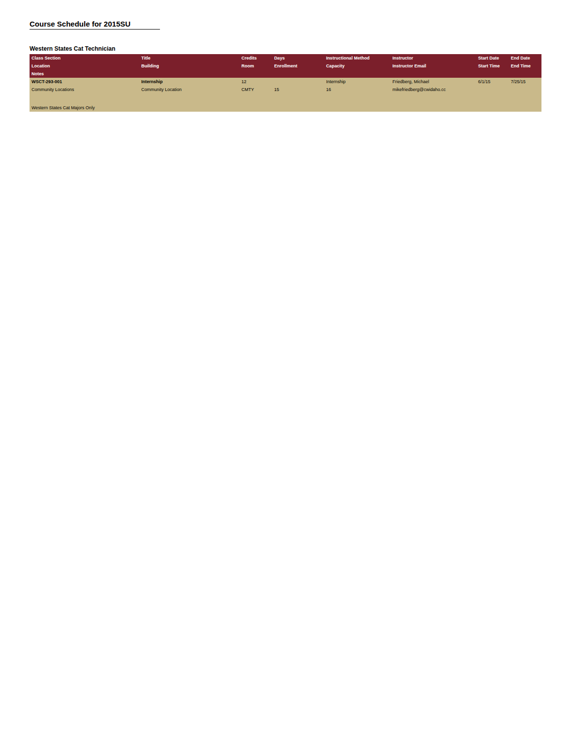Course Schedule for 2015SU
Western States Cat Technician
| Class Section | Title | Credits | Days | Instructional Method | Instructor | Start Date | End Date |
| --- | --- | --- | --- | --- | --- | --- | --- |
| Location | Building | Room | Enrollment | Capacity | Instructor Email | Start Time | End Time |
| Notes | | | | | | | |
| WSCT-293-001 | Internship | 12 | | Internship | Friedberg, Michael | 6/1/15 | 7/25/15 |
| Community Locations | Community Location | CMTY | 15 | 16 | mikefriedberg@cwidaho.cc | | |
| Western States Cat Majors Only |